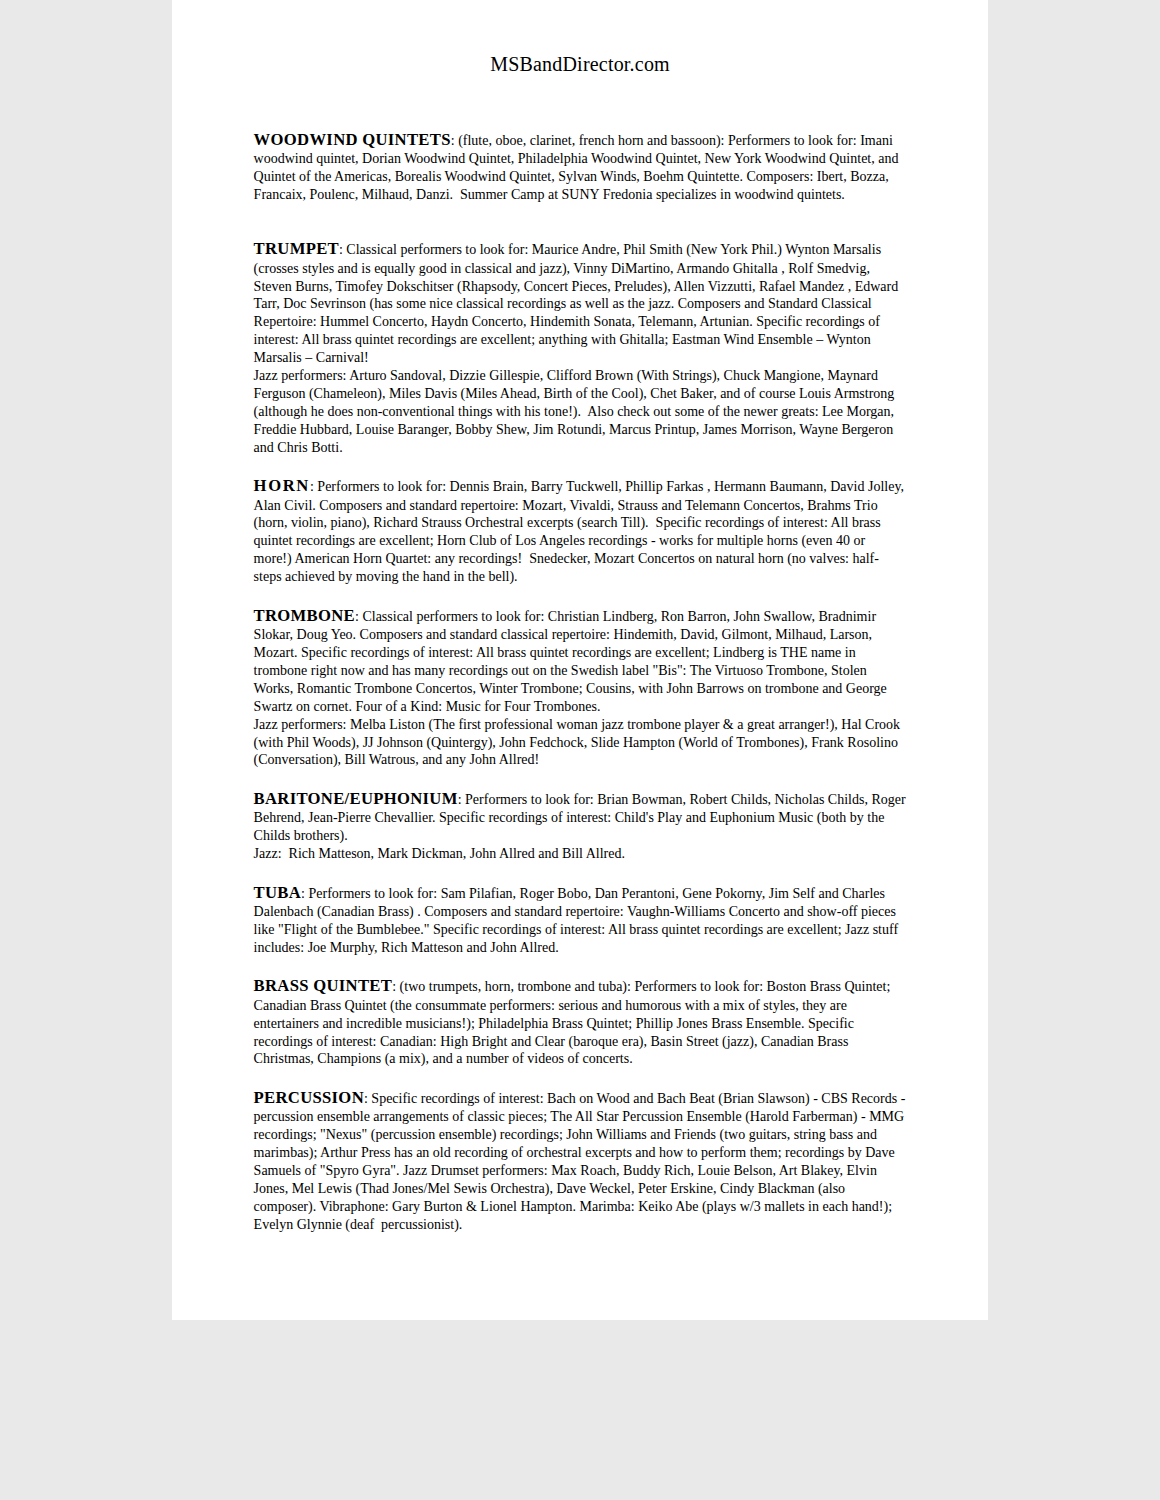MSBandDirector.com
WOODWIND QUINTETS: (flute, oboe, clarinet, french horn and bassoon): Performers to look for: Imani woodwind quintet, Dorian Woodwind Quintet, Philadelphia Woodwind Quintet, New York Woodwind Quintet, and Quintet of the Americas, Borealis Woodwind Quintet, Sylvan Winds, Boehm Quintette. Composers: Ibert, Bozza, Francaix, Poulenc, Milhaud, Danzi. Summer Camp at SUNY Fredonia specializes in woodwind quintets.
TRUMPET: Classical performers to look for: Maurice Andre, Phil Smith (New York Phil.) Wynton Marsalis (crosses styles and is equally good in classical and jazz), Vinny DiMartino, Armando Ghitalla , Rolf Smedvig, Steven Burns, Timofey Dokschitser (Rhapsody, Concert Pieces, Preludes), Allen Vizzutti, Rafael Mandez , Edward Tarr, Doc Sevrinson (has some nice classical recordings as well as the jazz. Composers and Standard Classical Repertoire: Hummel Concerto, Haydn Concerto, Hindemith Sonata, Telemann, Artunian. Specific recordings of interest: All brass quintet recordings are excellent; anything with Ghitalla; Eastman Wind Ensemble – Wynton Marsalis – Carnival!
Jazz performers: Arturo Sandoval, Dizzie Gillespie, Clifford Brown (With Strings), Chuck Mangione, Maynard Ferguson (Chameleon), Miles Davis (Miles Ahead, Birth of the Cool), Chet Baker, and of course Louis Armstrong (although he does non-conventional things with his tone!). Also check out some of the newer greats: Lee Morgan, Freddie Hubbard, Louise Baranger, Bobby Shew, Jim Rotundi, Marcus Printup, James Morrison, Wayne Bergeron and Chris Botti.
HORN: Performers to look for: Dennis Brain, Barry Tuckwell, Phillip Farkas , Hermann Baumann, David Jolley, Alan Civil. Composers and standard repertoire: Mozart, Vivaldi, Strauss and Telemann Concertos, Brahms Trio (horn, violin, piano), Richard Strauss Orchestral excerpts (search Till). Specific recordings of interest: All brass quintet recordings are excellent; Horn Club of Los Angeles recordings - works for multiple horns (even 40 or more!) American Horn Quartet: any recordings! Snedecker, Mozart Concertos on natural horn (no valves: half-steps achieved by moving the hand in the bell).
TROMBONE: Classical performers to look for: Christian Lindberg, Ron Barron, John Swallow, Bradnimir Slokar, Doug Yeo. Composers and standard classical repertoire: Hindemith, David, Gilmont, Milhaud, Larson, Mozart. Specific recordings of interest: All brass quintet recordings are excellent; Lindberg is THE name in trombone right now and has many recordings out on the Swedish label "Bis": The Virtuoso Trombone, Stolen Works, Romantic Trombone Concertos, Winter Trombone; Cousins, with John Barrows on trombone and George Swartz on cornet. Four of a Kind: Music for Four Trombones.
Jazz performers: Melba Liston (The first professional woman jazz trombone player & a great arranger!), Hal Crook (with Phil Woods), JJ Johnson (Quintergy), John Fedchock, Slide Hampton (World of Trombones), Frank Rosolino (Conversation), Bill Watrous, and any John Allred!
BARITONE/EUPHONIUM: Performers to look for: Brian Bowman, Robert Childs, Nicholas Childs, Roger Behrend, Jean-Pierre Chevallier. Specific recordings of interest: Child's Play and Euphonium Music (both by the Childs brothers).
Jazz: Rich Matteson, Mark Dickman, John Allred and Bill Allred.
TUBA: Performers to look for: Sam Pilafian, Roger Bobo, Dan Perantoni, Gene Pokorny, Jim Self and Charles Dalenbach (Canadian Brass) . Composers and standard repertoire: Vaughn-Williams Concerto and show-off pieces like "Flight of the Bumblebee." Specific recordings of interest: All brass quintet recordings are excellent; Jazz stuff includes: Joe Murphy, Rich Matteson and John Allred.
BRASS QUINTET: (two trumpets, horn, trombone and tuba): Performers to look for: Boston Brass Quintet; Canadian Brass Quintet (the consummate performers: serious and humorous with a mix of styles, they are entertainers and incredible musicians!); Philadelphia Brass Quintet; Phillip Jones Brass Ensemble. Specific recordings of interest: Canadian: High Bright and Clear (baroque era), Basin Street (jazz), Canadian Brass Christmas, Champions (a mix), and a number of videos of concerts.
PERCUSSION: Specific recordings of interest: Bach on Wood and Bach Beat (Brian Slawson) - CBS Records - percussion ensemble arrangements of classic pieces; The All Star Percussion Ensemble (Harold Farberman) - MMG recordings; "Nexus" (percussion ensemble) recordings; John Williams and Friends (two guitars, string bass and marimbas); Arthur Press has an old recording of orchestral excerpts and how to perform them; recordings by Dave Samuels of "Spyro Gyra". Jazz Drumset performers: Max Roach, Buddy Rich, Louie Belson, Art Blakey, Elvin Jones, Mel Lewis (Thad Jones/Mel Sewis Orchestra), Dave Weckel, Peter Erskine, Cindy Blackman (also composer). Vibraphone: Gary Burton & Lionel Hampton. Marimba: Keiko Abe (plays w/3 mallets in each hand!); Evelyn Glynnie (deaf percussionist).